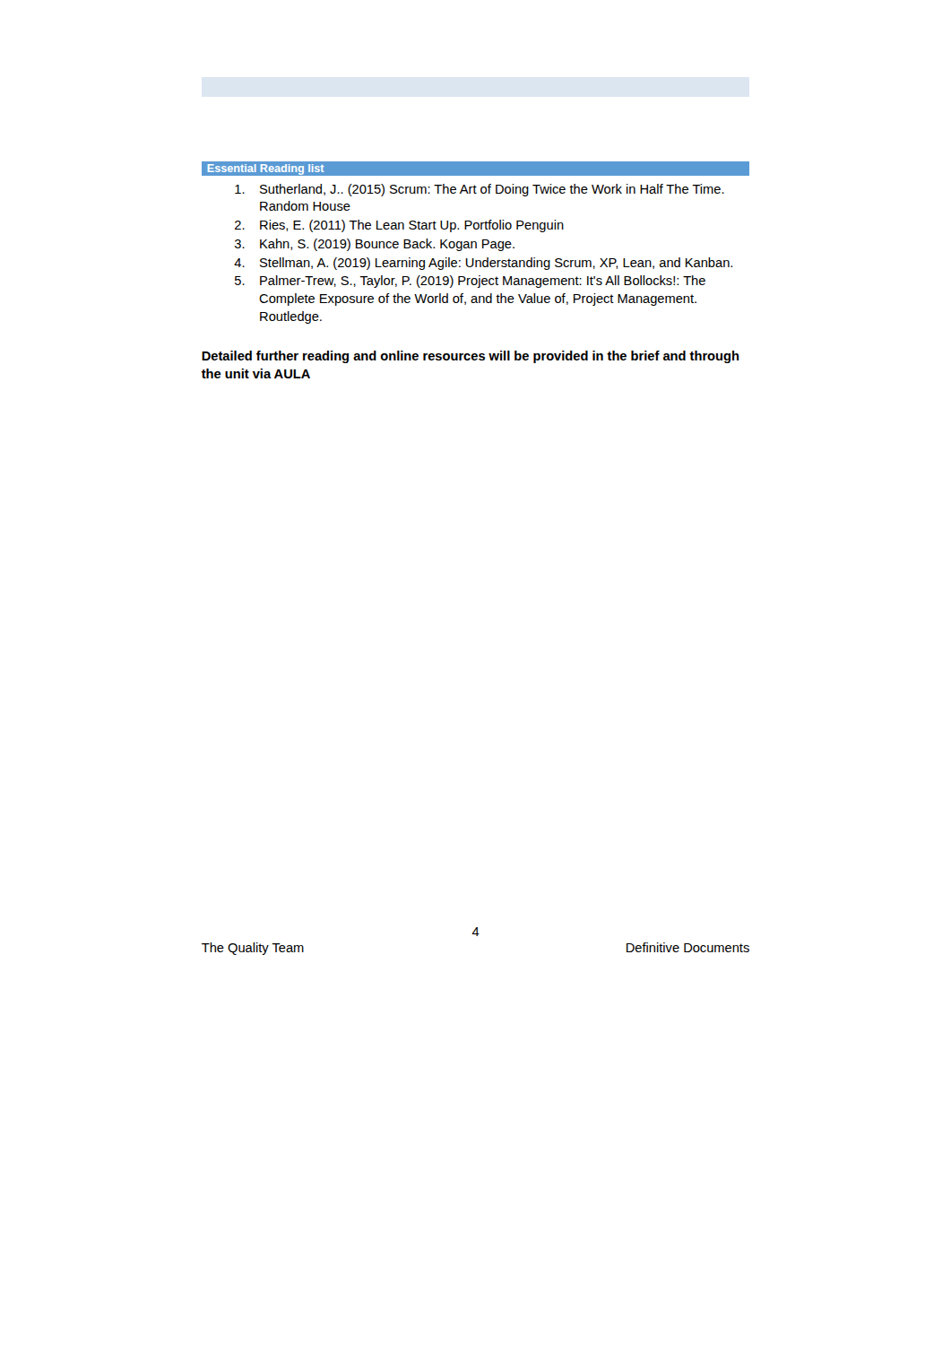Essential Reading list
Sutherland, J.. (2015) Scrum: The Art of Doing Twice the Work in Half The Time. Random House
Ries, E. (2011) The Lean Start Up. Portfolio Penguin
Kahn, S. (2019) Bounce Back. Kogan Page.
Stellman, A. (2019) Learning Agile: Understanding Scrum, XP, Lean, and Kanban.
Palmer-Trew, S., Taylor, P. (2019) Project Management: It's All Bollocks!: The Complete Exposure of the World of, and the Value of, Project Management. Routledge.
Detailed further reading and online resources will be provided in the brief and through the unit via AULA
4
The Quality Team Definitive Documents